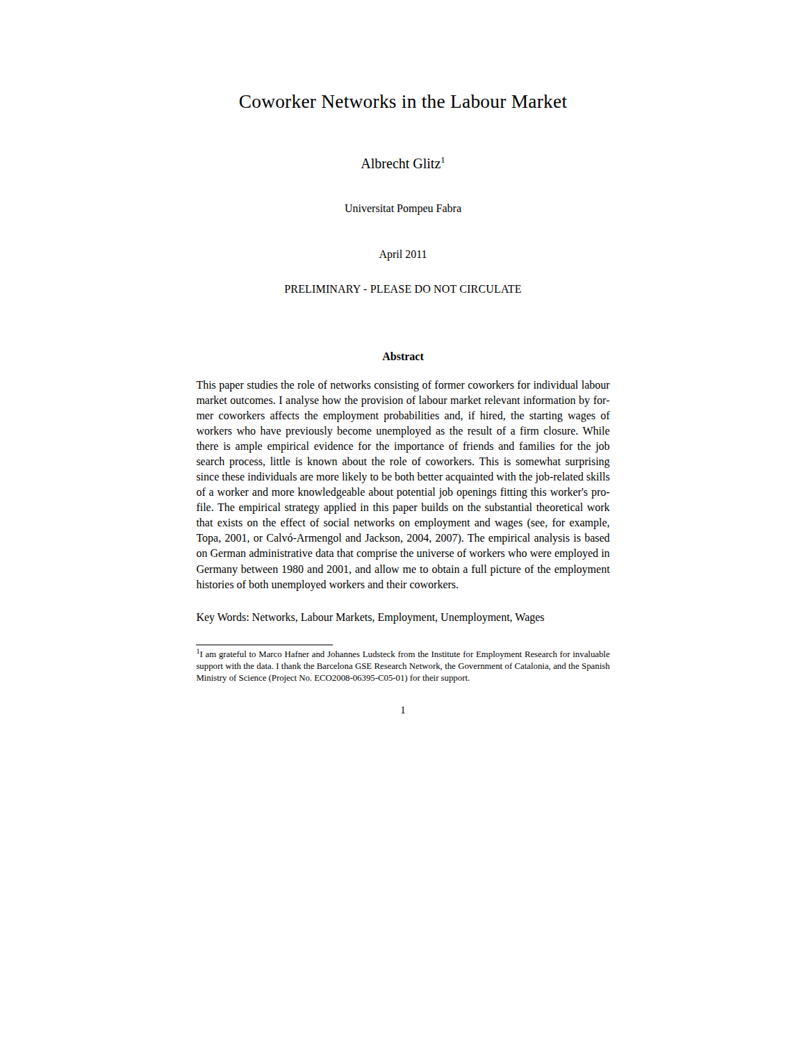Coworker Networks in the Labour Market
Albrecht Glitz1
Universitat Pompeu Fabra
April 2011
PRELIMINARY - PLEASE DO NOT CIRCULATE
Abstract
This paper studies the role of networks consisting of former coworkers for individual labour market outcomes. I analyse how the provision of labour market relevant information by former coworkers affects the employment probabilities and, if hired, the starting wages of workers who have previously become unemployed as the result of a firm closure. While there is ample empirical evidence for the importance of friends and families for the job search process, little is known about the role of coworkers. This is somewhat surprising since these individuals are more likely to be both better acquainted with the job-related skills of a worker and more knowledgeable about potential job openings fitting this worker's profile. The empirical strategy applied in this paper builds on the substantial theoretical work that exists on the effect of social networks on employment and wages (see, for example, Topa, 2001, or Calvó-Armengol and Jackson, 2004, 2007). The empirical analysis is based on German administrative data that comprise the universe of workers who were employed in Germany between 1980 and 2001, and allow me to obtain a full picture of the employment histories of both unemployed workers and their coworkers.
Key Words: Networks, Labour Markets, Employment, Unemployment, Wages
1I am grateful to Marco Hafner and Johannes Ludsteck from the Institute for Employment Research for invaluable support with the data. I thank the Barcelona GSE Research Network, the Government of Catalonia, and the Spanish Ministry of Science (Project No. ECO2008-06395-C05-01) for their support.
1